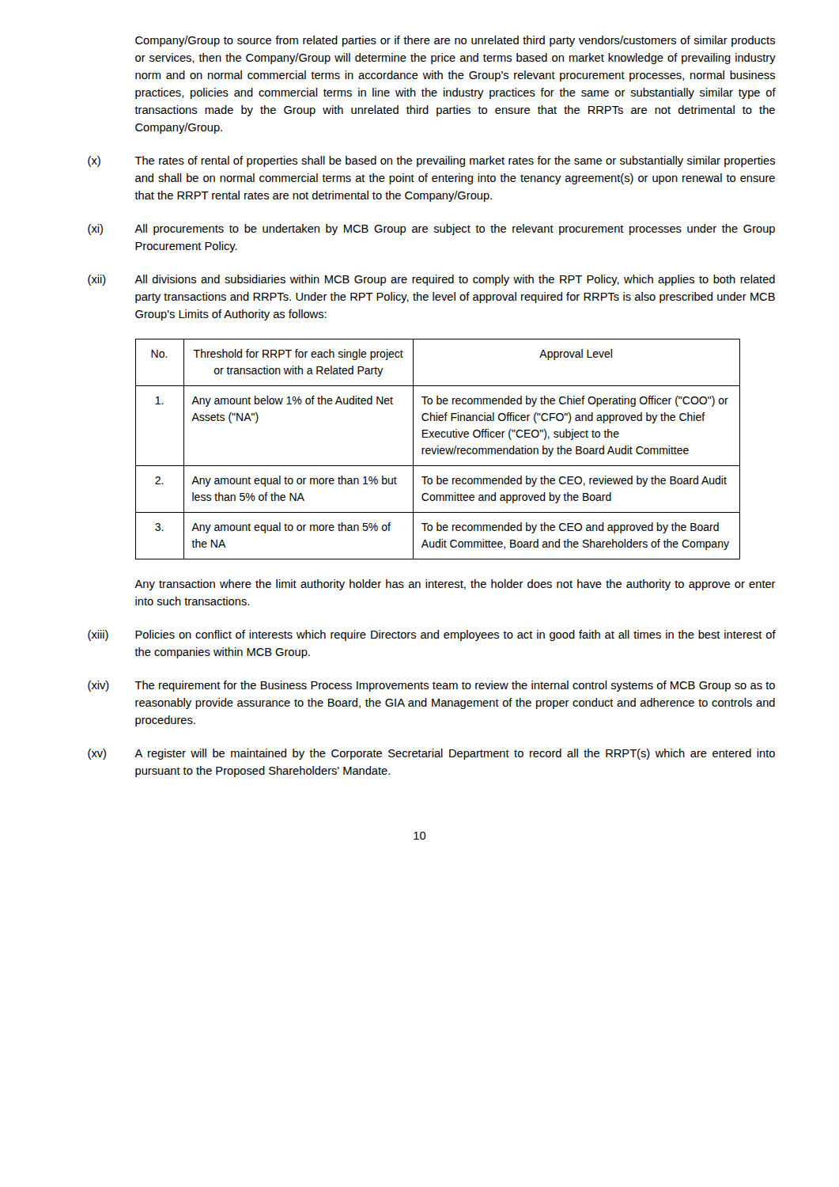Company/Group to source from related parties or if there are no unrelated third party vendors/customers of similar products or services, then the Company/Group will determine the price and terms based on market knowledge of prevailing industry norm and on normal commercial terms in accordance with the Group's relevant procurement processes, normal business practices, policies and commercial terms in line with the industry practices for the same or substantially similar type of transactions made by the Group with unrelated third parties to ensure that the RRPTs are not detrimental to the Company/Group.
(x)
The rates of rental of properties shall be based on the prevailing market rates for the same or substantially similar properties and shall be on normal commercial terms at the point of entering into the tenancy agreement(s) or upon renewal to ensure that the RRPT rental rates are not detrimental to the Company/Group.
(xi)
All procurements to be undertaken by MCB Group are subject to the relevant procurement processes under the Group Procurement Policy.
(xii)
All divisions and subsidiaries within MCB Group are required to comply with the RPT Policy, which applies to both related party transactions and RRPTs. Under the RPT Policy, the level of approval required for RRPTs is also prescribed under MCB Group's Limits of Authority as follows:
| No. | Threshold for RRPT for each single project or transaction with a Related Party | Approval Level |
| --- | --- | --- |
| 1. | Any amount below 1% of the Audited Net Assets ("NA") | To be recommended by the Chief Operating Officer ("COO") or Chief Financial Officer ("CFO") and approved by the Chief Executive Officer ("CEO"), subject to the review/recommendation by the Board Audit Committee |
| 2. | Any amount equal to or more than 1% but less than 5% of the NA | To be recommended by the CEO, reviewed by the Board Audit Committee and approved by the Board |
| 3. | Any amount equal to or more than 5% of the NA | To be recommended by the CEO and approved by the Board Audit Committee, Board and the Shareholders of the Company |
Any transaction where the limit authority holder has an interest, the holder does not have the authority to approve or enter into such transactions.
(xiii)
Policies on conflict of interests which require Directors and employees to act in good faith at all times in the best interest of the companies within MCB Group.
(xiv)
The requirement for the Business Process Improvements team to review the internal control systems of MCB Group so as to reasonably provide assurance to the Board, the GIA and Management of the proper conduct and adherence to controls and procedures.
(xv)
A register will be maintained by the Corporate Secretarial Department to record all the RRPT(s) which are entered into pursuant to the Proposed Shareholders' Mandate.
10